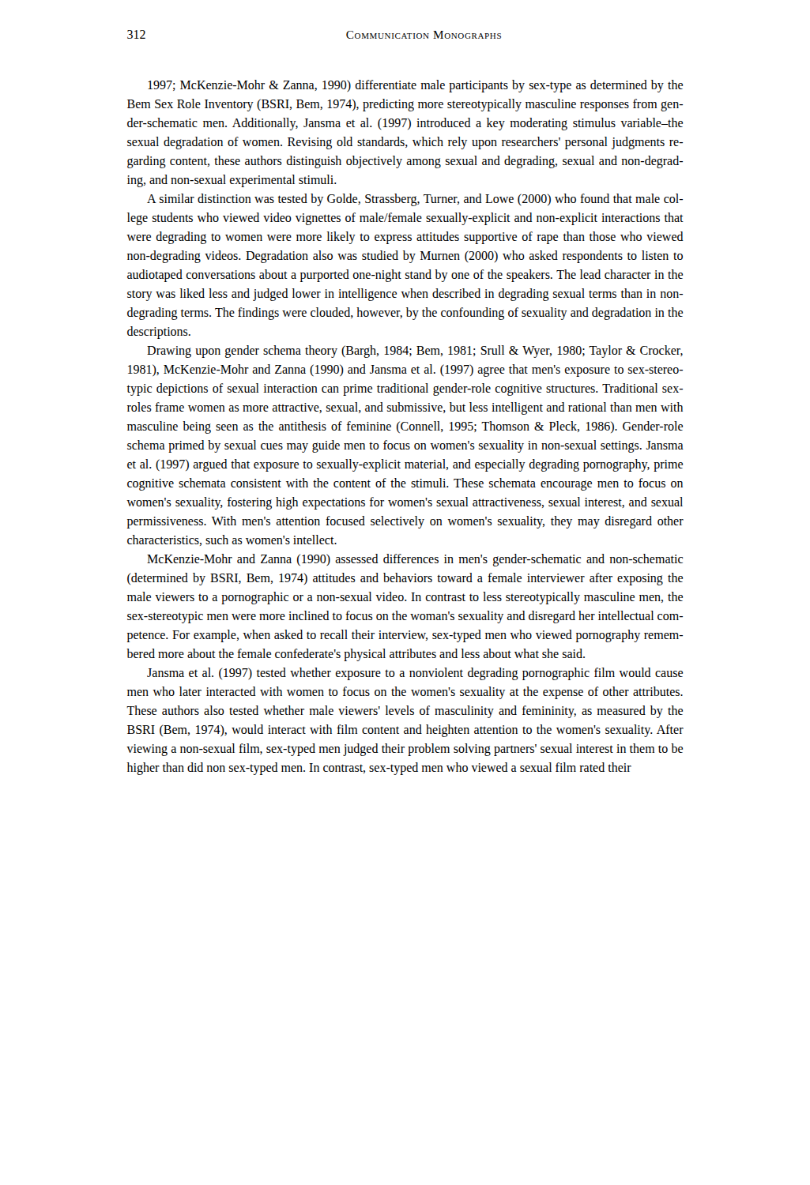312 Communication Monographs
1997; McKenzie-Mohr & Zanna, 1990) differentiate male participants by sex-type as determined by the Bem Sex Role Inventory (BSRI, Bem, 1974), predicting more stereotypically masculine responses from gender-schematic men. Additionally, Jansma et al. (1997) introduced a key moderating stimulus variable–the sexual degradation of women. Revising old standards, which rely upon researchers' personal judgments regarding content, these authors distinguish objectively among sexual and degrading, sexual and non-degrading, and non-sexual experimental stimuli.
A similar distinction was tested by Golde, Strassberg, Turner, and Lowe (2000) who found that male college students who viewed video vignettes of male/female sexually-explicit and non-explicit interactions that were degrading to women were more likely to express attitudes supportive of rape than those who viewed non-degrading videos. Degradation also was studied by Murnen (2000) who asked respondents to listen to audiotaped conversations about a purported one-night stand by one of the speakers. The lead character in the story was liked less and judged lower in intelligence when described in degrading sexual terms than in non-degrading terms. The findings were clouded, however, by the confounding of sexuality and degradation in the descriptions.
Drawing upon gender schema theory (Bargh, 1984; Bem, 1981; Srull & Wyer, 1980; Taylor & Crocker, 1981), McKenzie-Mohr and Zanna (1990) and Jansma et al. (1997) agree that men's exposure to sex-stereotypic depictions of sexual interaction can prime traditional gender-role cognitive structures. Traditional sex-roles frame women as more attractive, sexual, and submissive, but less intelligent and rational than men with masculine being seen as the antithesis of feminine (Connell, 1995; Thomson & Pleck, 1986). Gender-role schema primed by sexual cues may guide men to focus on women's sexuality in non-sexual settings. Jansma et al. (1997) argued that exposure to sexually-explicit material, and especially degrading pornography, prime cognitive schemata consistent with the content of the stimuli. These schemata encourage men to focus on women's sexuality, fostering high expectations for women's sexual attractiveness, sexual interest, and sexual permissiveness. With men's attention focused selectively on women's sexuality, they may disregard other characteristics, such as women's intellect.
McKenzie-Mohr and Zanna (1990) assessed differences in men's gender-schematic and non-schematic (determined by BSRI, Bem, 1974) attitudes and behaviors toward a female interviewer after exposing the male viewers to a pornographic or a non-sexual video. In contrast to less stereotypically masculine men, the sex-stereotypic men were more inclined to focus on the woman's sexuality and disregard her intellectual competence. For example, when asked to recall their interview, sex-typed men who viewed pornography remembered more about the female confederate's physical attributes and less about what she said.
Jansma et al. (1997) tested whether exposure to a nonviolent degrading pornographic film would cause men who later interacted with women to focus on the women's sexuality at the expense of other attributes. These authors also tested whether male viewers' levels of masculinity and femininity, as measured by the BSRI (Bem, 1974), would interact with film content and heighten attention to the women's sexuality. After viewing a non-sexual film, sex-typed men judged their problem solving partners' sexual interest in them to be higher than did non sex-typed men. In contrast, sex-typed men who viewed a sexual film rated their